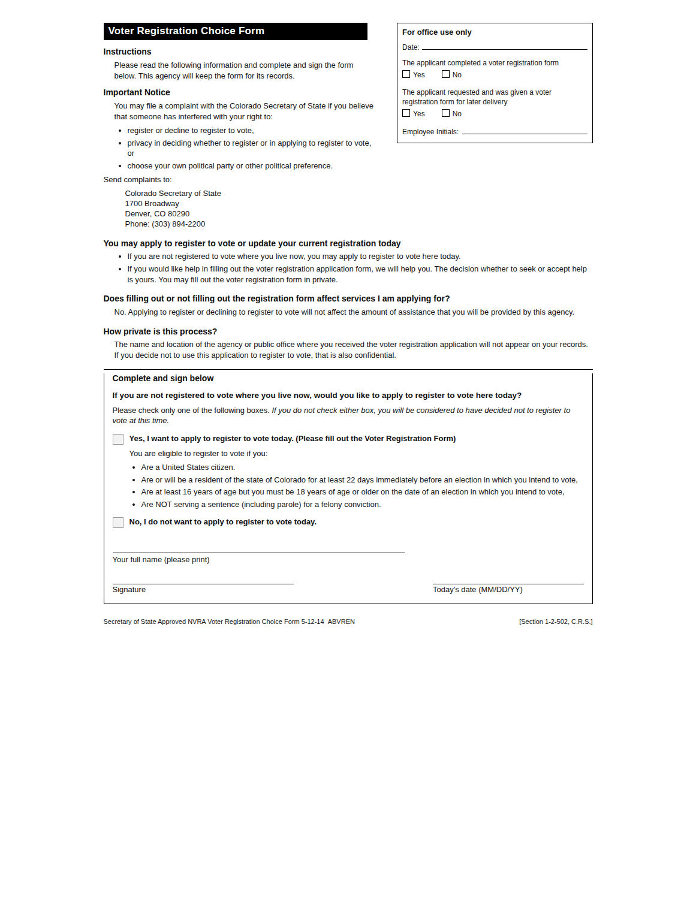For office use only
Date:
The applicant completed a voter registration form
Yes No
The applicant requested and was given a voter registration form for later delivery
Yes No
Employee Initials:
Voter Registration Choice Form
Instructions
Please read the following information and complete and sign the form below. This agency will keep the form for its records.
Important Notice
You may file a complaint with the Colorado Secretary of State if you believe that someone has interfered with your right to:
register or decline to register to vote,
privacy in deciding whether to register or in applying to register to vote, or
choose your own political party or other political preference.
Send complaints to:
Colorado Secretary of State
1700 Broadway
Denver, CO 80290
Phone: (303) 894-2200
You may apply to register to vote or update your current registration today
If you are not registered to vote where you live now, you may apply to register to vote here today.
If you would like help in filling out the voter registration application form, we will help you. The decision whether to seek or accept help is yours. You may fill out the voter registration form in private.
Does filling out or not filling out the registration form affect services I am applying for?
No. Applying to register or declining to register to vote will not affect the amount of assistance that you will be provided by this agency.
How private is this process?
The name and location of the agency or public office where you received the voter registration application will not appear on your records. If you decide not to use this application to register to vote, that is also confidential.
Complete and sign below
If you are not registered to vote where you live now, would you like to apply to register to vote here today?
Please check only one of the following boxes. If you do not check either box, you will be considered to have decided not to register to vote at this time.
Yes, I want to apply to register to vote today. (Please fill out the Voter Registration Form)
You are eligible to register to vote if you:
Are a United States citizen.
Are or will be a resident of the state of Colorado for at least 22 days immediately before an election in which you intend to vote,
Are at least 16 years of age but you must be 18 years of age or older on the date of an election in which you intend to vote,
Are NOT serving a sentence (including parole) for a felony conviction.
No, I do not want to apply to register to vote today.
Your full name (please print)
Signature
Today's date (MM/DD/YY)
Secretary of State Approved NVRA Voter Registration Choice Form 5-12-14 ABVREN [Section 1-2-502, C.R.S.]